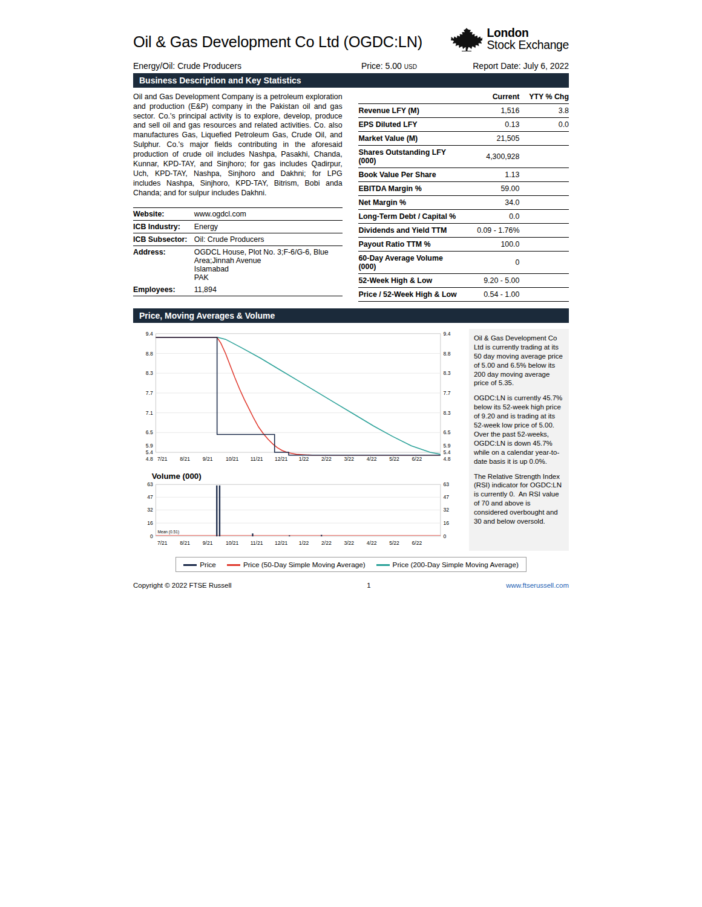Oil & Gas Development Co Ltd (OGDC:LN)
London
Stock Exchange
Energy/Oil: Crude Producers
Price: 5.00 USD
Report Date: July 6, 2022
Business Description and Key Statistics
Oil and Gas Development Company is a petroleum exploration and production (E&P) company in the Pakistan oil and gas sector. Co.'s principal activity is to explore, develop, produce and sell oil and gas resources and related activities. Co. also manufactures Gas, Liquefied Petroleum Gas, Crude Oil, and Sulphur. Co.'s major fields contributing in the aforesaid production of crude oil includes Nashpa, Pasakhi, Chanda, Kunnar, KPD-TAY, and Sinjhoro; for gas includes Qadirpur, Uch, KPD-TAY, Nashpa, Sinjhoro and Dakhni; for LPG includes Nashpa, Sinjhoro, KPD-TAY, Bitrism, Bobi anda Chanda; and for sulpur includes Dakhni.
| Website: | www.ogdcl.com |
| ICB Industry: | Energy |
| ICB Subsector: | Oil: Crude Producers |
| Address: | OGDCL House, Plot No. 3;F-6/G-6, Blue Area;Jinnah Avenue Islamabad PAK |
| Employees: | 11,894 |
| | Current | YTY % Chg |
| --- | --- | --- |
| Revenue LFY (M) | 1,516 | 3.8 |
| EPS Diluted LFY | 0.13 | 0.0 |
| Market Value (M) | 21,505 | |
| Shares Outstanding LFY (000) | 4,300,928 | |
| Book Value Per Share | 1.13 | |
| EBITDA Margin % | 59.00 | |
| Net Margin % | 34.0 | |
| Long-Term Debt / Capital % | 0.0 | |
| Dividends and Yield TTM | 0.09 - 1.76% | |
| Payout Ratio TTM % | 100.0 | |
| 60-Day Average Volume (000) | 0 | |
| 52-Week High & Low | 9.20 - 5.00 | |
| Price / 52-Week High & Low | 0.54 - 1.00 | |
Price, Moving Averages & Volume
9.4 8.8 8.3 7.7 7.1 6.5 5.9 5.4 4.8 9.4 8.8 8.3 7.7 8.3 6.5 5.9 5.4 4.8 7/21 8/21 9/21 10/21 11/21 12/21 1/22 2/22 3/22 4/22 5/22 6/22
Volume (000)
63 47 32 16 0 63 47 32 16 0 Mean (0.51) 7/21 8/21 9/21 10/21 11/21 12/21 1/22 2/22 3/22 4/22 5/22 6/22
Oil & Gas Development Co Ltd is currently trading at its 50 day moving average price of 5.00 and 6.5% below its 200 day moving average price of 5.35.
OGDC:LN is currently 45.7% below its 52-week high price of 9.20 and is trading at its 52-week low price of 5.00. Over the past 52-weeks, OGDC:LN is down 45.7% while on a calendar year-to-date basis it is up 0.0%.
The Relative Strength Index (RSI) indicator for OGDC:LN is currently 0. An RSI value of 70 and above is considered overbought and 30 and below oversold.
Price Price (50-Day Simple Moving Average) Price (200-Day Simple Moving Average)
Copyright © 2022 FTSE Russell
1
www.ftserussell.com